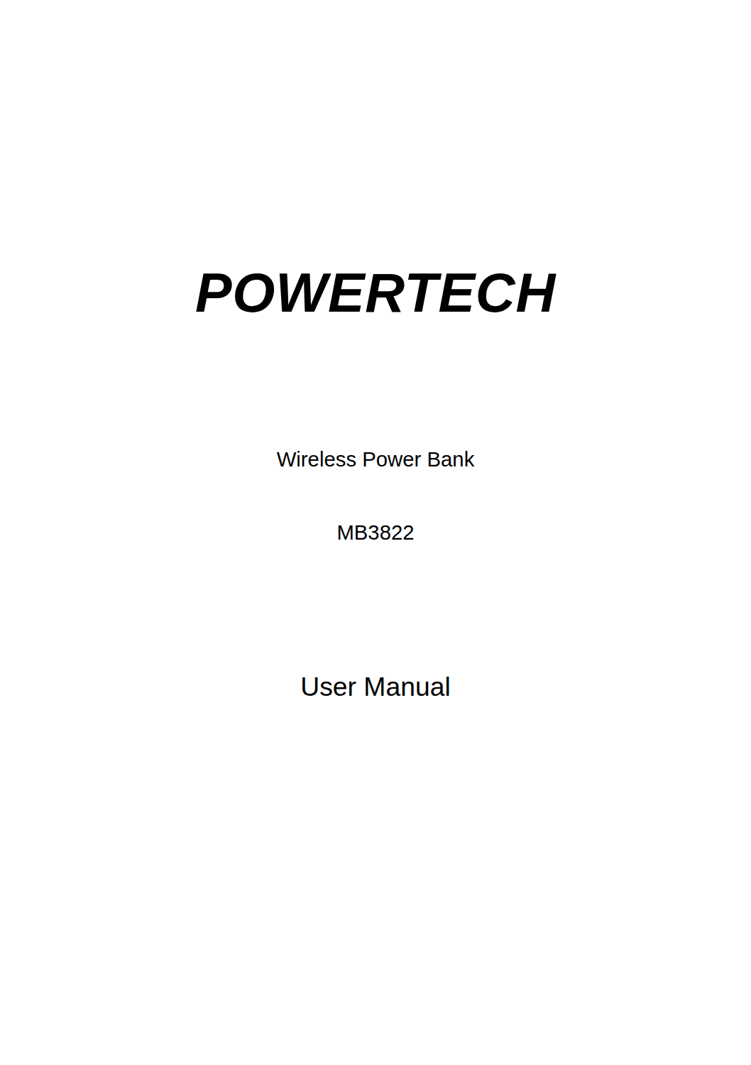POWERTECH
Wireless Power Bank
MB3822
User Manual